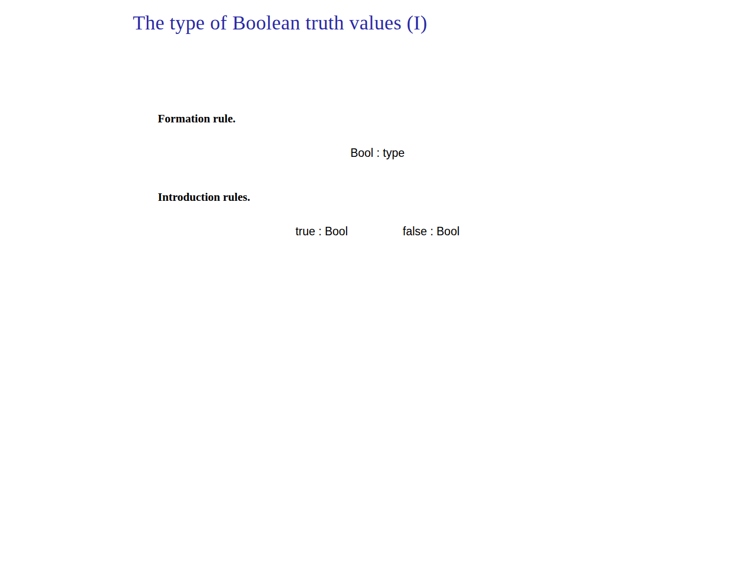The type of Boolean truth values (I)
Formation rule.
Bool : type
Introduction rules.
true : Bool false : Bool